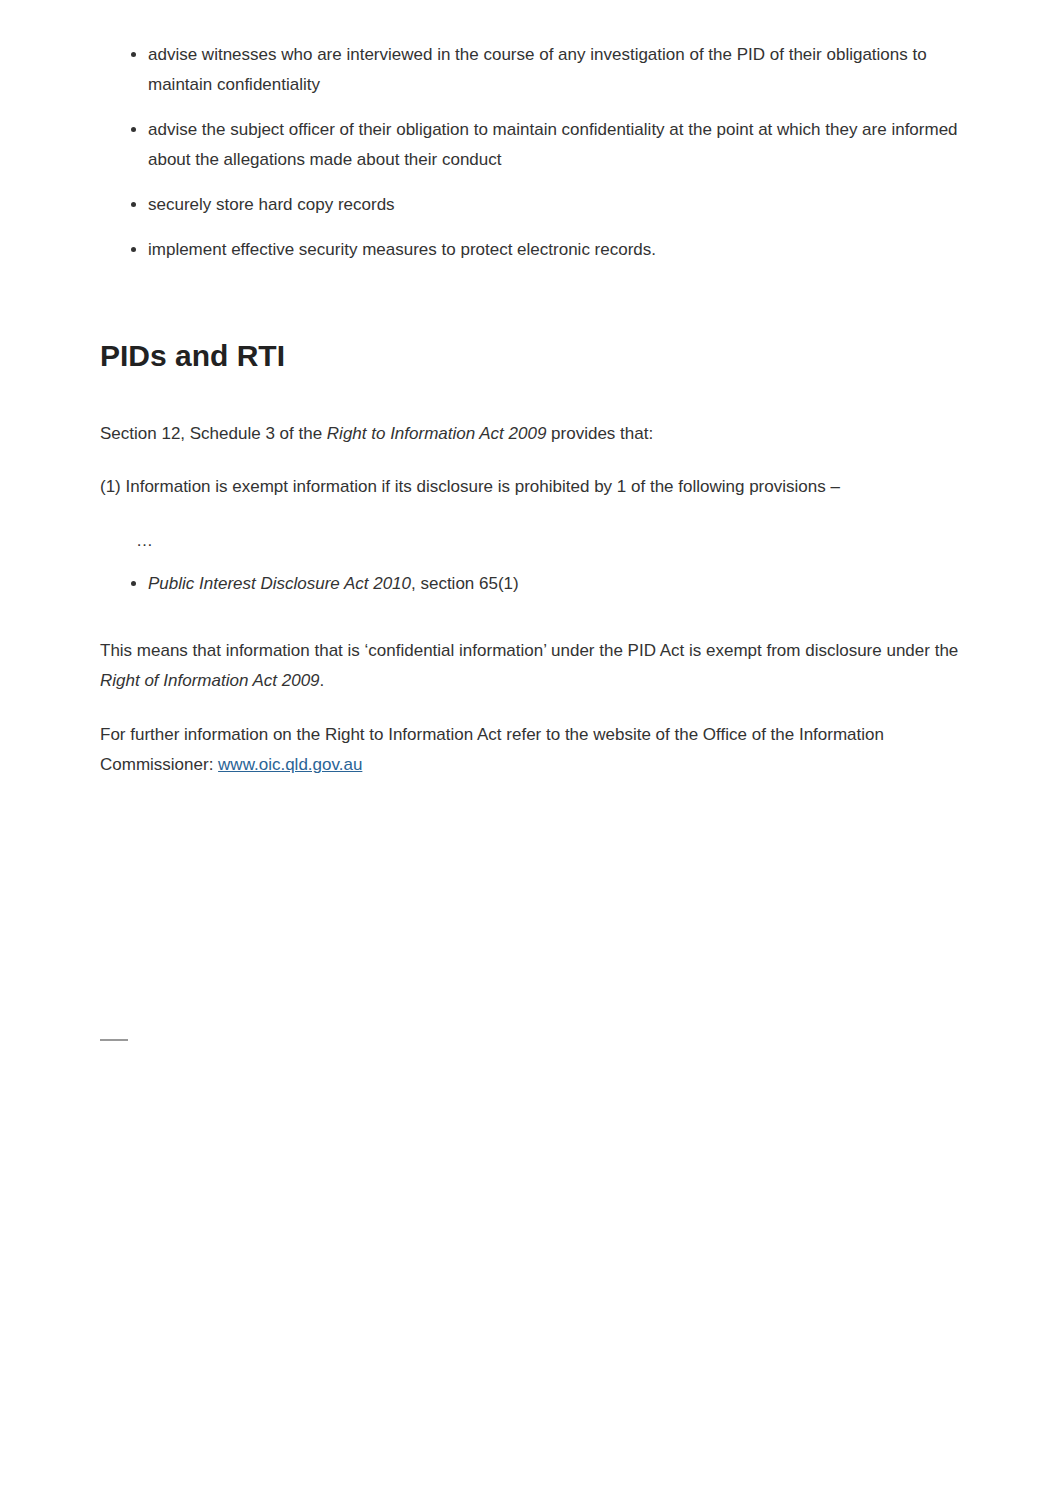advise witnesses who are interviewed in the course of any investigation of the PID of their obligations to maintain confidentiality
advise the subject officer of their obligation to maintain confidentiality at the point at which they are informed about the allegations made about their conduct
securely store hard copy records
implement effective security measures to protect electronic records.
PIDs and RTI
Section 12, Schedule 3 of the Right to Information Act 2009 provides that:
(1) Information is exempt information if its disclosure is prohibited by 1 of the following provisions –
…
Public Interest Disclosure Act 2010, section 65(1)
This means that information that is ‘confidential information’ under the PID Act is exempt from disclosure under the Right of Information Act 2009.
For further information on the Right to Information Act refer to the website of the Office of the Information Commissioner: www.oic.qld.gov.au